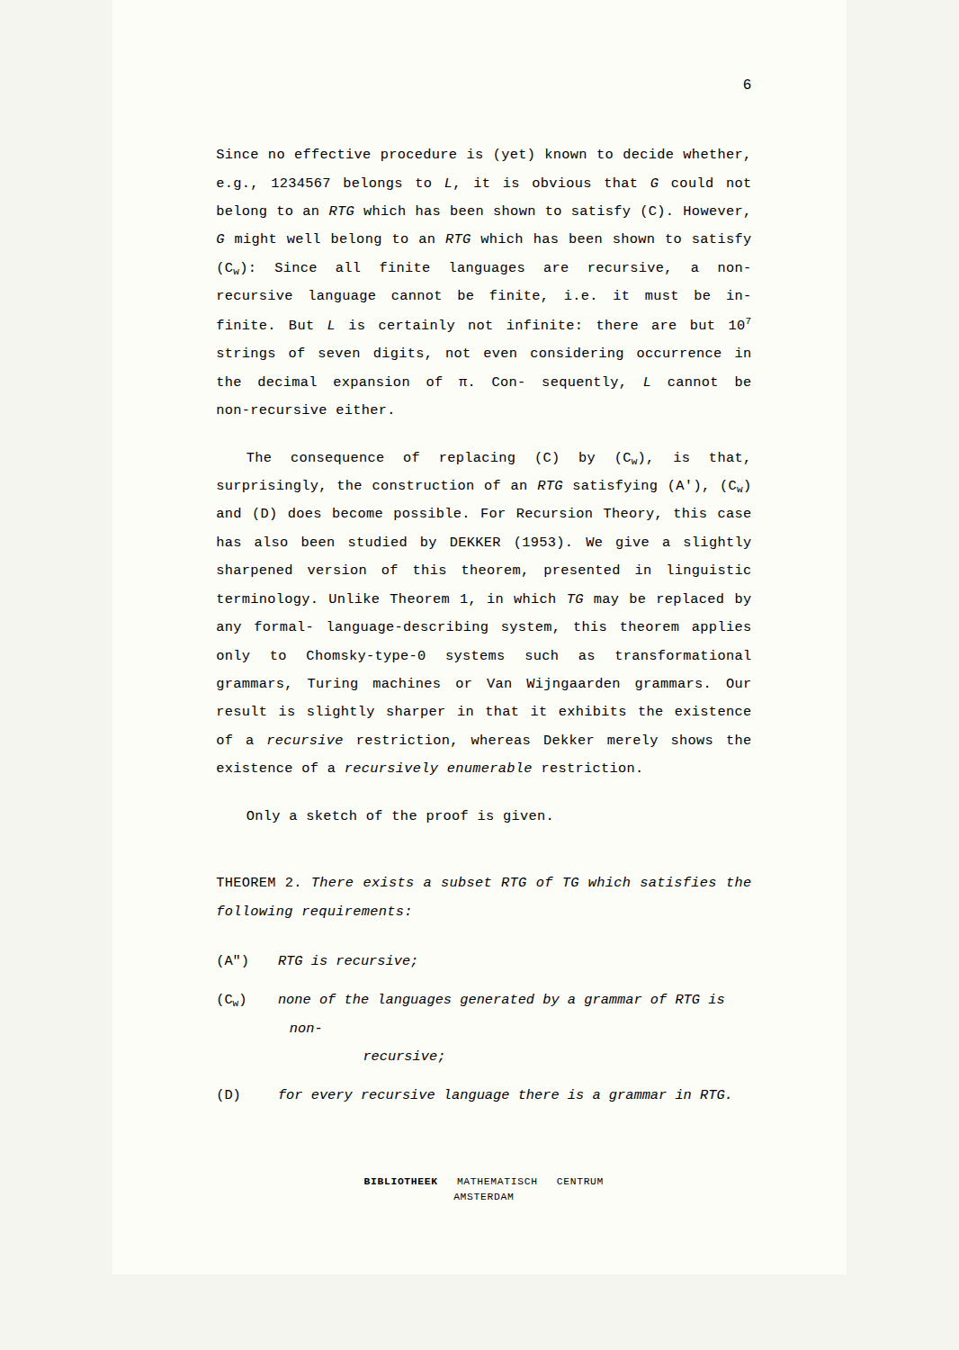6
Since no effective procedure is (yet) known to decide whether, e.g., 1234567 belongs to L, it is obvious that G could not belong to an RTG which has been shown to satisfy (C). However, G might well belong to an RTG which has been shown to satisfy (Cw): Since all finite languages are recursive, a non-recursive language cannot be finite, i.e. it must be in‑ finite. But L is certainly not infinite: there are but 107 strings of seven digits, not even considering occurrence in the decimal expansion of π. Con‑ sequently, L cannot be non‑recursive either.
The consequence of replacing (C) by (Cw), is that, surprisingly, the construction of an RTG satisfying (A'), (Cw) and (D) does become possible. For Recursion Theory, this case has also been studied by DEKKER (1953). We give a slightly sharpened version of this theorem, presented in linguistic terminology. Unlike Theorem 1, in which TG may be replaced by any formal‑ language‑describing system, this theorem applies only to Chomsky‑type‑0 systems such as transformational grammars, Turing machines or Van Wijngaarden grammars. Our result is slightly sharper in that it exhibits the existence of a recursive restriction, whereas Dekker merely shows the existence of a recursively enumerable restriction.
Only a sketch of the proof is given.
THEOREM 2. There exists a subset RTG of TG which satisfies the following requirements:
(A") RTG is recursive;
(Cw) none of the languages generated by a grammar of RTG is non‑recursive;
(D) for every recursive language there is a grammar in RTG.
BIBLIOTHEEK MATHEMATISCH CENTRUM
AMSTERDAM